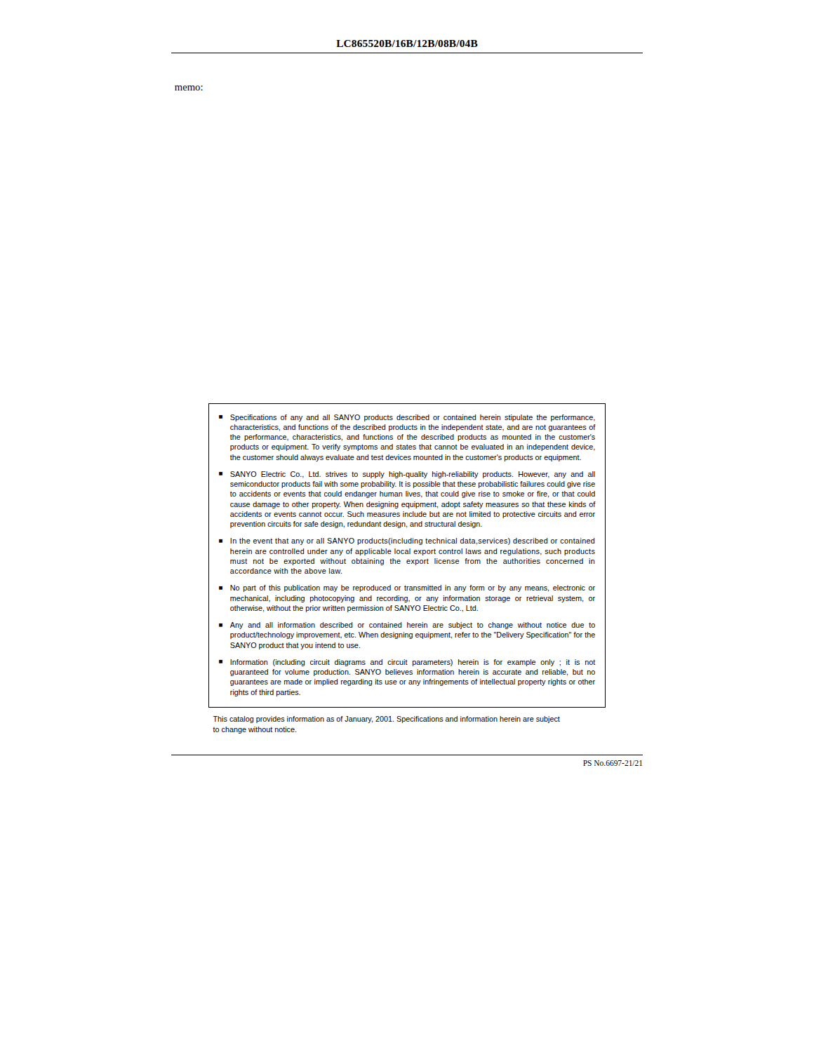LC865520B/16B/12B/08B/04B
memo:
Specifications of any and all SANYO products described or contained herein stipulate the performance, characteristics, and functions of the described products in the independent state, and are not guarantees of the performance, characteristics, and functions of the described products as mounted in the customer's products or equipment. To verify symptoms and states that cannot be evaluated in an independent device, the customer should always evaluate and test devices mounted in the customer's products or equipment.
SANYO Electric Co., Ltd. strives to supply high-quality high-reliability products. However, any and all semiconductor products fail with some probability. It is possible that these probabilistic failures could give rise to accidents or events that could endanger human lives, that could give rise to smoke or fire, or that could cause damage to other property. When designing equipment, adopt safety measures so that these kinds of accidents or events cannot occur. Such measures include but are not limited to protective circuits and error prevention circuits for safe design, redundant design, and structural design.
In the event that any or all SANYO products(including technical data,services) described or contained herein are controlled under any of applicable local export control laws and regulations, such products must not be exported without obtaining the export license from the authorities concerned in accordance with the above law.
No part of this publication may be reproduced or transmitted in any form or by any means, electronic or mechanical, including photocopying and recording, or any information storage or retrieval system, or otherwise, without the prior written permission of SANYO Electric Co., Ltd.
Any and all information described or contained herein are subject to change without notice due to product/technology improvement, etc. When designing equipment, refer to the "Delivery Specification" for the SANYO product that you intend to use.
Information (including circuit diagrams and circuit parameters) herein is for example only ; it is not guaranteed for volume production. SANYO believes information herein is accurate and reliable, but no guarantees are made or implied regarding its use or any infringements of intellectual property rights or other rights of third parties.
This catalog provides information as of January, 2001. Specifications and information herein are subject
to change without notice.
PS No.6697-21/21